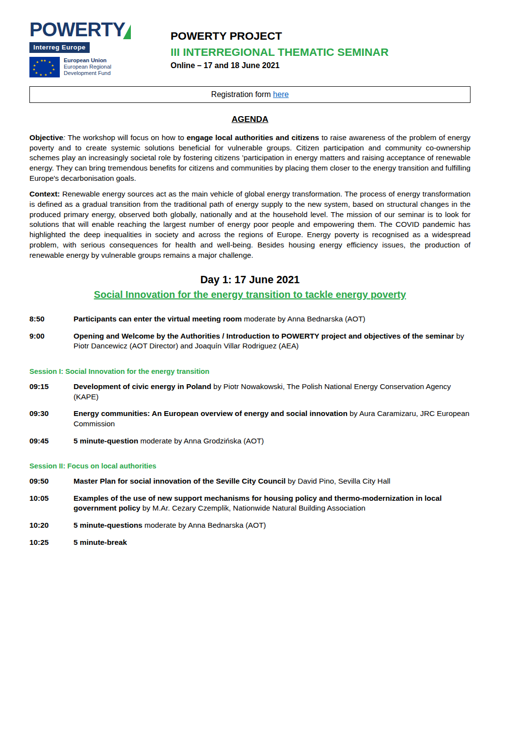POWERTY
Interreg Europe
★ ★ ★ ★ ★ ★ ★ ★ ★ ★ ★ ★
European Union
European Regional
Development Fund
POWERTY PROJECT
III INTERREGIONAL THEMATIC SEMINAR
Online – 17 and 18 June 2021
Registration form here
AGENDA
Objective: The workshop will focus on how to engage local authorities and citizens to raise awareness of the problem of energy poverty and to create systemic solutions beneficial for vulnerable groups. Citizen participation and community co-ownership schemes play an increasingly societal role by fostering citizens ’participation in energy matters and raising acceptance of renewable energy. They can bring tremendous benefits for citizens and communities by placing them closer to the energy transition and fulfilling Europe's decarbonisation goals.
Context: Renewable energy sources act as the main vehicle of global energy transformation. The process of energy transformation is defined as a gradual transition from the traditional path of energy supply to the new system, based on structural changes in the produced primary energy, observed both globally, nationally and at the household level. The mission of our seminar is to look for solutions that will enable reaching the largest number of energy poor people and empowering them. The COVID pandemic has highlighted the deep inequalities in society and across the regions of Europe. Energy poverty is recognised as a widespread problem, with serious consequences for health and well-being. Besides housing energy efficiency issues, the production of renewable energy by vulnerable groups remains a major challenge.
Day 1: 17 June 2021
Social Innovation for the energy transition to tackle energy poverty
| 8:50 | Participants can enter the virtual meeting room moderate by Anna Bednarska (AOT) |
| 9:00 | Opening and Welcome by the Authorities / Introduction to POWERTY project and objectives of the seminar by Piotr Dancewicz (AOT Director) and Joaquín Villar Rodriguez (AEA) |
Session I: Social Innovation for the energy transition
| 09:15 | Development of civic energy in Poland by Piotr Nowakowski, The Polish National Energy Conservation Agency (KAPE) |
| 09:30 | Energy communities: An European overview of energy and social innovation by Aura Caramizaru, JRC European Commission |
| 09:45 | 5 minute-question moderate by Anna Grodzińska (AOT) |
Session II: Focus on local authorities
| 09:50 | Master Plan for social innovation of the Seville City Council by David Pino, Sevilla City Hall |
| 10:05 | Examples of the use of new support mechanisms for housing policy and thermo-modernization in local government policy by M.Ar. Cezary Czemplik, Nationwide Natural Building Association |
| 10:20 | 5 minute-questions moderate by Anna Bednarska (AOT) |
| 10:25 | 5 minute-break |